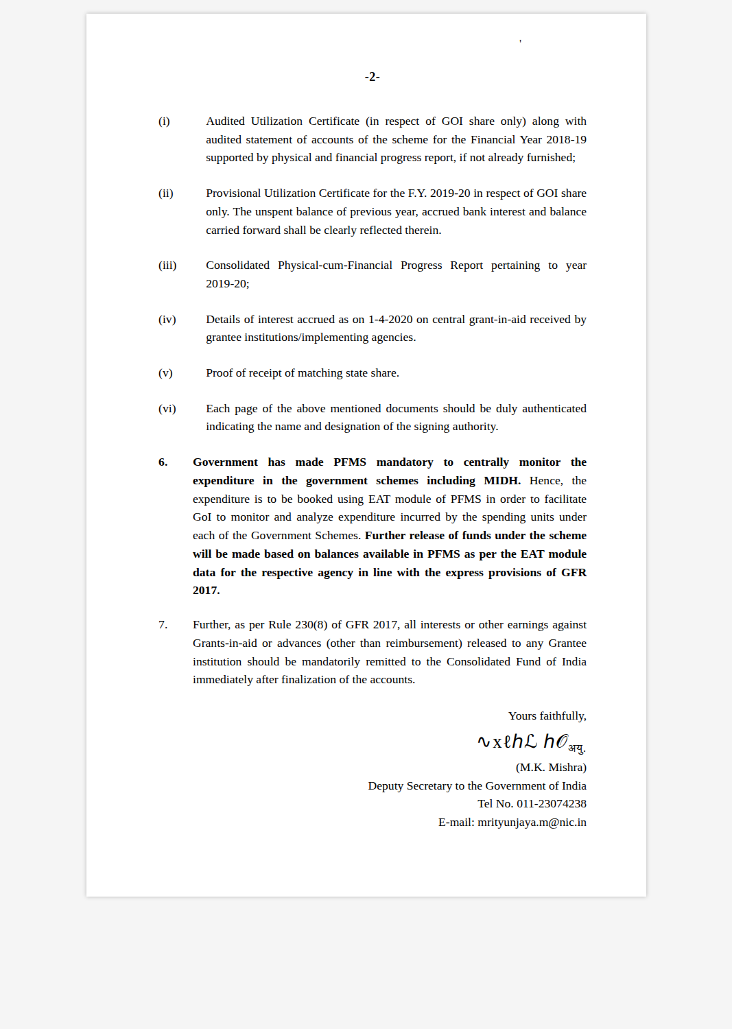'
-2-
(i) Audited Utilization Certificate (in respect of GOI share only) along with audited statement of accounts of the scheme for the Financial Year 2018-19 supported by physical and financial progress report, if not already furnished;
(ii) Provisional Utilization Certificate for the F.Y. 2019-20 in respect of GOI share only. The unspent balance of previous year, accrued bank interest and balance carried forward shall be clearly reflected therein.
(iii) Consolidated Physical-cum-Financial Progress Report pertaining to year 2019-20;
(iv) Details of interest accrued as on 1-4-2020 on central grant-in-aid received by grantee institutions/implementing agencies.
(v) Proof of receipt of matching state share.
(vi) Each page of the above mentioned documents should be duly authenticated indicating the name and designation of the signing authority.
6. Government has made PFMS mandatory to centrally monitor the expenditure in the government schemes including MIDH. Hence, the expenditure is to be booked using EAT module of PFMS in order to facilitate GoI to monitor and analyze expenditure incurred by the spending units under each of the Government Schemes. Further release of funds under the scheme will be made based on balances available in PFMS as per the EAT module data for the respective agency in line with the express provisions of GFR 2017.
7. Further, as per Rule 230(8) of GFR 2017, all interests or other earnings against Grants-in-aid or advances (other than reimbursement) released to any Grantee institution should be mandatorily remitted to the Consolidated Fund of India immediately after finalization of the accounts.
Yours faithfully,
∿xℓℎℒ ℎ𝒪अयु.
(M.K. Mishra)
Deputy Secretary to the Government of India
Tel No. 011-23074238
E-mail: mrityunjaya.m@nic.in